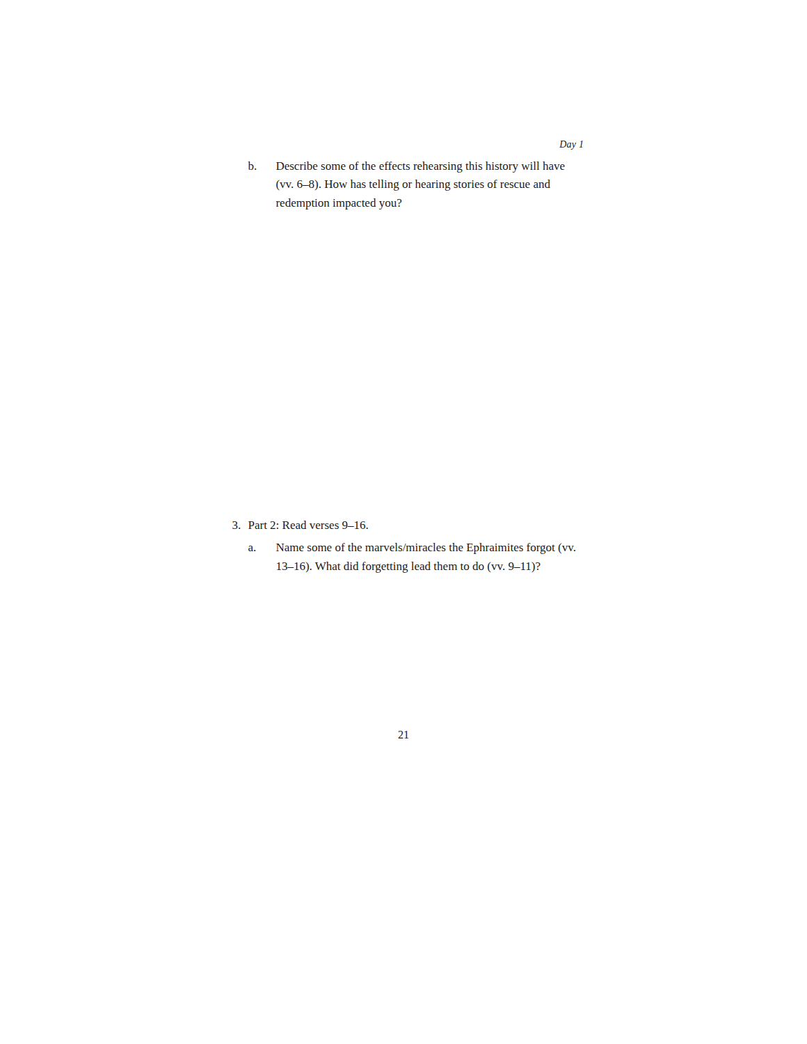Day 1
b. Describe some of the effects rehearsing this history will have (vv. 6–8). How has telling or hearing stories of rescue and redemption impacted you?
3. Part 2: Read verses 9–16.
a. Name some of the marvels/miracles the Ephraimites forgot (vv. 13–16). What did forgetting lead them to do (vv. 9–11)?
21